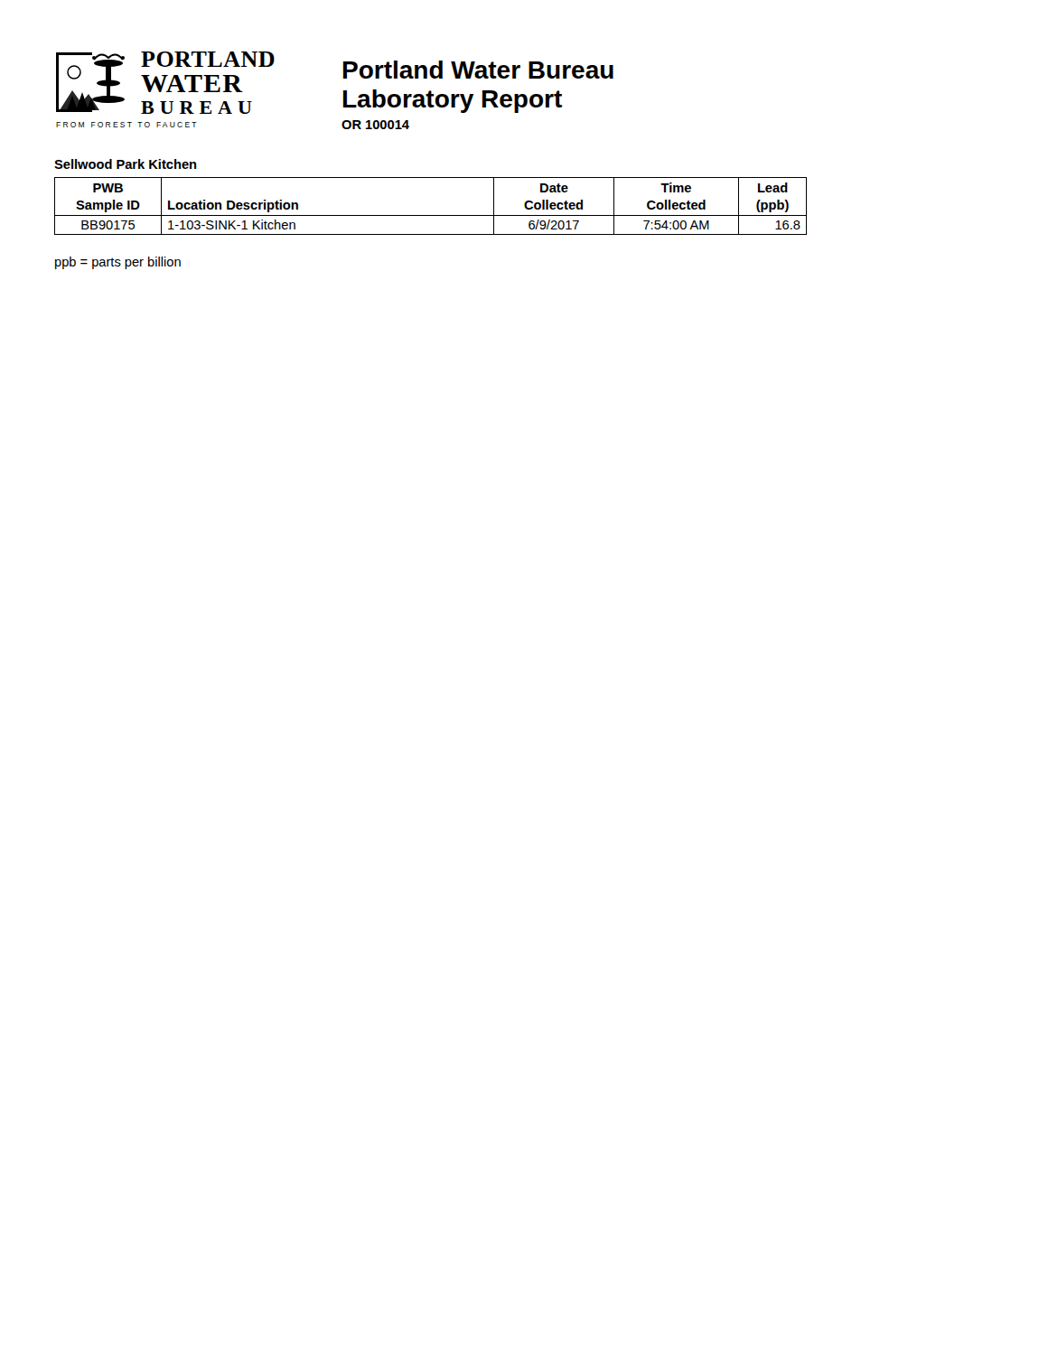PORTLAND WATER BUREAU FROM FOREST TO FAUCET
Portland Water Bureau
Laboratory Report
OR 100014
Sellwood Park Kitchen
| PWB Sample ID | Location Description | Date Collected | Time Collected | Lead (ppb) |
| --- | --- | --- | --- | --- |
| BB90175 | 1-103-SINK-1 Kitchen | 6/9/2017 | 7:54:00 AM | 16.8 |
ppb = parts per billion